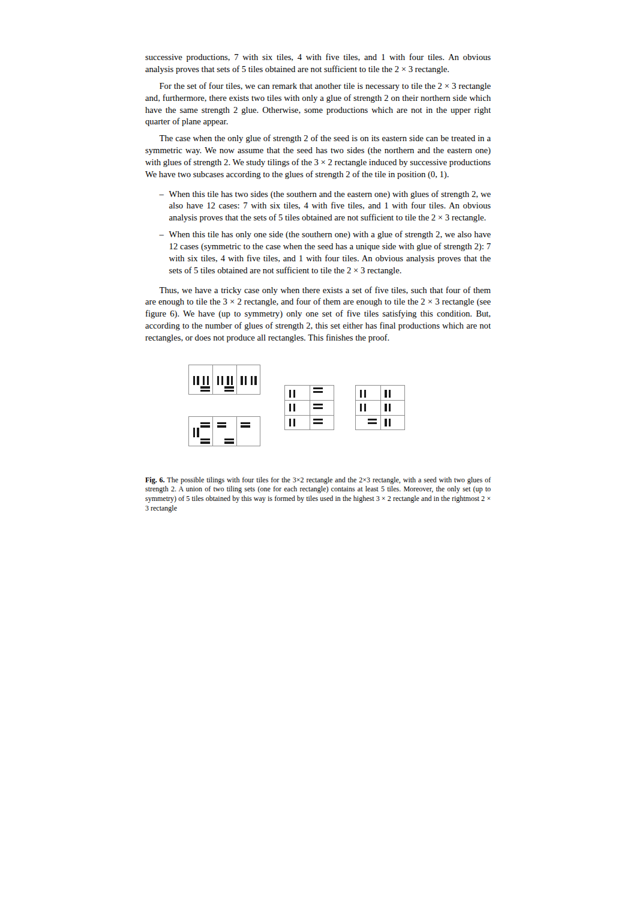successive productions, 7 with six tiles, 4 with five tiles, and 1 with four tiles. An obvious analysis proves that sets of 5 tiles obtained are not sufficient to tile the 2 × 3 rectangle.
For the set of four tiles, we can remark that another tile is necessary to tile the 2 × 3 rectangle and, furthermore, there exists two tiles with only a glue of strength 2 on their northern side which have the same strength 2 glue. Otherwise, some productions which are not in the upper right quarter of plane appear.
The case when the only glue of strength 2 of the seed is on its eastern side can be treated in a symmetric way. We now assume that the seed has two sides (the northern and the eastern one) with glues of strength 2. We study tilings of the 3 × 2 rectangle induced by successive productions We have two subcases according to the glues of strength 2 of the tile in position (0, 1).
When this tile has two sides (the southern and the eastern one) with glues of strength 2, we also have 12 cases: 7 with six tiles, 4 with five tiles, and 1 with four tiles. An obvious analysis proves that the sets of 5 tiles obtained are not sufficient to tile the 2 × 3 rectangle.
When this tile has only one side (the southern one) with a glue of strength 2, we also have 12 cases (symmetric to the case when the seed has a unique side with glue of strength 2): 7 with six tiles, 4 with five tiles, and 1 with four tiles. An obvious analysis proves that the sets of 5 tiles obtained are not sufficient to tile the 2 × 3 rectangle.
Thus, we have a tricky case only when there exists a set of five tiles, such that four of them are enough to tile the 3 × 2 rectangle, and four of them are enough to tile the 2 × 3 rectangle (see figure 6). We have (up to symmetry) only one set of five tiles satisfying this condition. But, according to the number of glues of strength 2, this set either has final productions which are not rectangles, or does not produce all rectangles. This finishes the proof.
Fig. 6. The possible tilings with four tiles for the 3×2 rectangle and the 2×3 rectangle, with a seed with two glues of strength 2. A union of two tiling sets (one for each rectangle) contains at least 5 tiles. Moreover, the only set (up to symmetry) of 5 tiles obtained by this way is formed by tiles used in the highest 3 × 2 rectangle and in the rightmost 2 × 3 rectangle